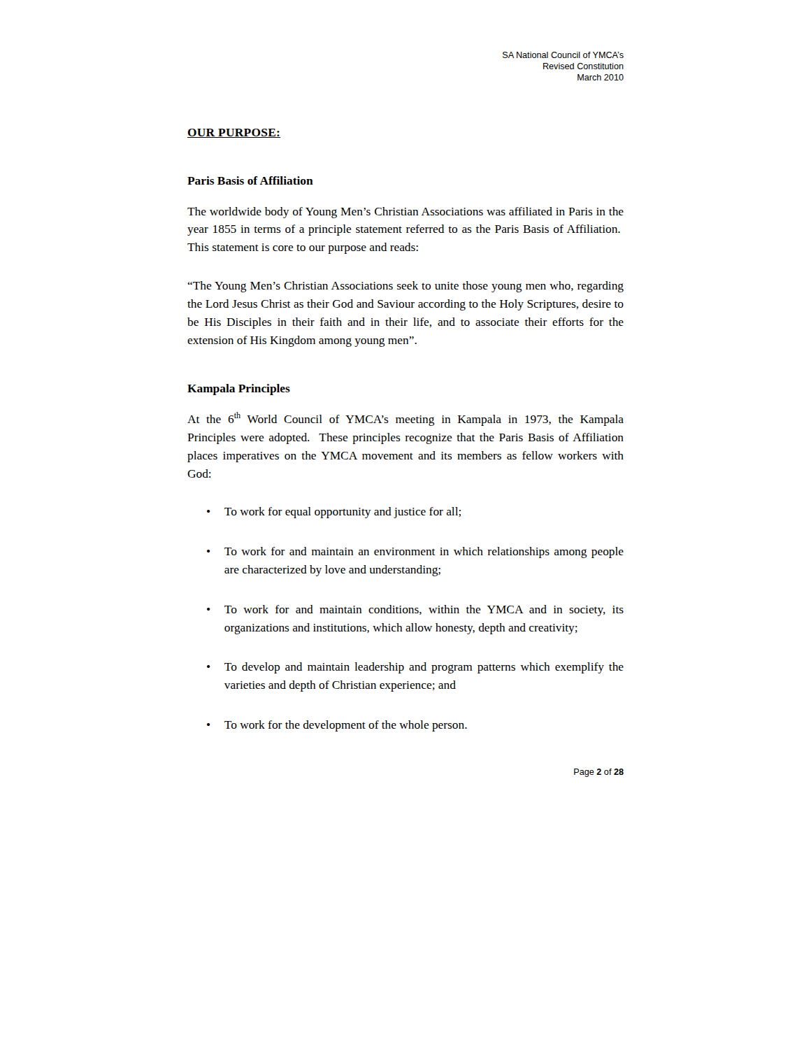SA National Council of YMCA’s
Revised Constitution
March 2010
OUR PURPOSE:
Paris Basis of Affiliation
The worldwide body of Young Men’s Christian Associations was affiliated in Paris in the year 1855 in terms of a principle statement referred to as the Paris Basis of Affiliation. This statement is core to our purpose and reads:
“The Young Men’s Christian Associations seek to unite those young men who, regarding the Lord Jesus Christ as their God and Saviour according to the Holy Scriptures, desire to be His Disciples in their faith and in their life, and to associate their efforts for the extension of His Kingdom among young men”.
Kampala Principles
At the 6th World Council of YMCA’s meeting in Kampala in 1973, the Kampala Principles were adopted. These principles recognize that the Paris Basis of Affiliation places imperatives on the YMCA movement and its members as fellow workers with God:
To work for equal opportunity and justice for all;
To work for and maintain an environment in which relationships among people are characterized by love and understanding;
To work for and maintain conditions, within the YMCA and in society, its organizations and institutions, which allow honesty, depth and creativity;
To develop and maintain leadership and program patterns which exemplify the varieties and depth of Christian experience; and
To work for the development of the whole person.
Page 2 of 28